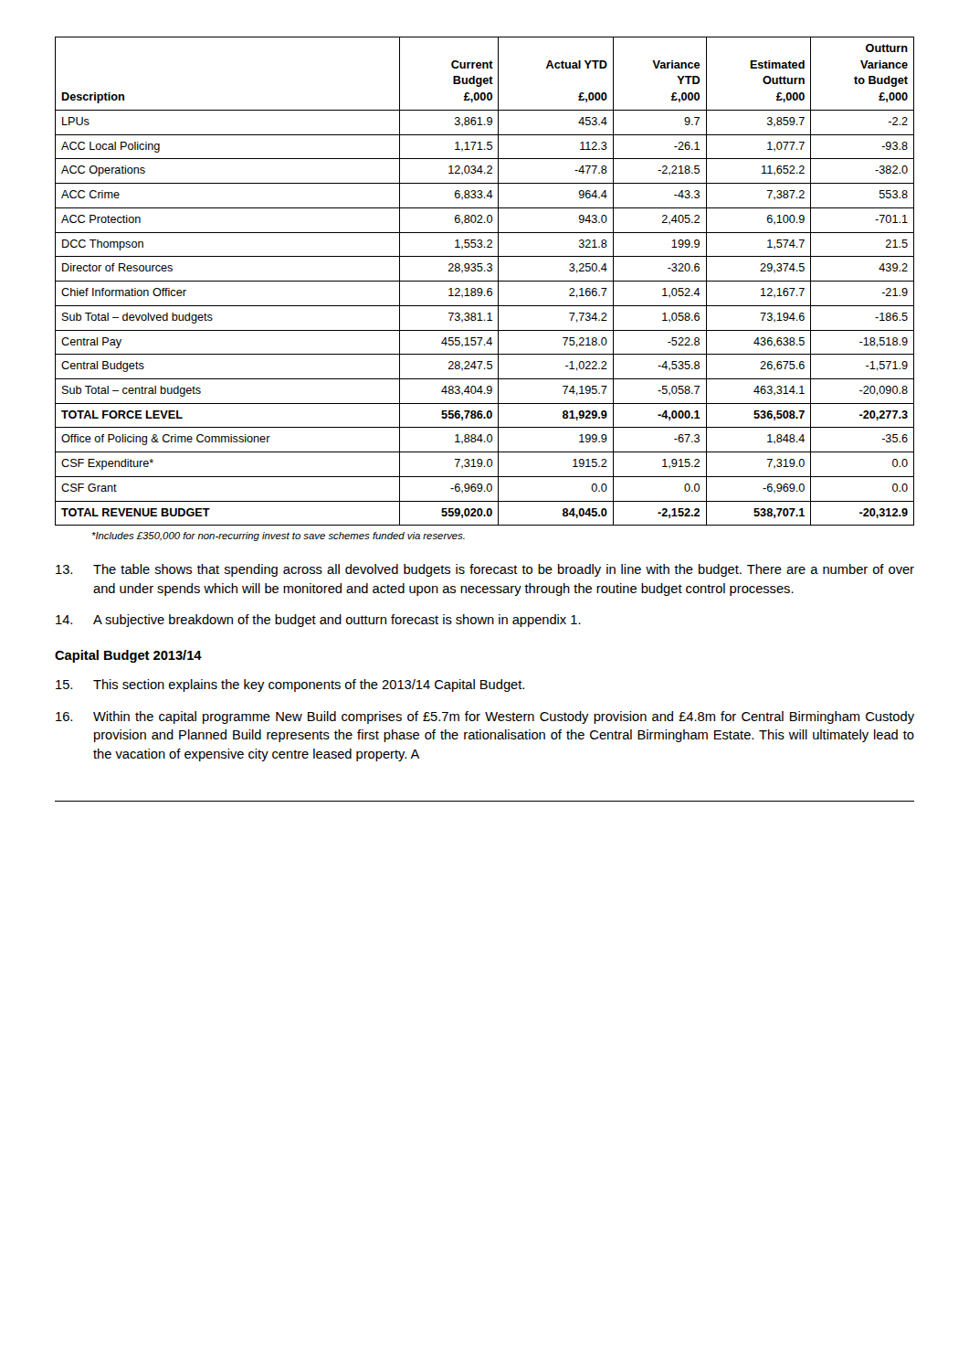| Description | Current Budget £,000 | Actual YTD £,000 | Variance YTD £,000 | Estimated Outturn £,000 | Outturn Variance to Budget £,000 |
| --- | --- | --- | --- | --- | --- |
| LPUs | 3,861.9 | 453.4 | 9.7 | 3,859.7 | -2.2 |
| ACC Local Policing | 1,171.5 | 112.3 | -26.1 | 1,077.7 | -93.8 |
| ACC Operations | 12,034.2 | -477.8 | -2,218.5 | 11,652.2 | -382.0 |
| ACC Crime | 6,833.4 | 964.4 | -43.3 | 7,387.2 | 553.8 |
| ACC Protection | 6,802.0 | 943.0 | 2,405.2 | 6,100.9 | -701.1 |
| DCC Thompson | 1,553.2 | 321.8 | 199.9 | 1,574.7 | 21.5 |
| Director of Resources | 28,935.3 | 3,250.4 | -320.6 | 29,374.5 | 439.2 |
| Chief Information Officer | 12,189.6 | 2,166.7 | 1,052.4 | 12,167.7 | -21.9 |
| Sub Total – devolved budgets | 73,381.1 | 7,734.2 | 1,058.6 | 73,194.6 | -186.5 |
| Central Pay | 455,157.4 | 75,218.0 | -522.8 | 436,638.5 | -18,518.9 |
| Central Budgets | 28,247.5 | -1,022.2 | -4,535.8 | 26,675.6 | -1,571.9 |
| Sub Total – central budgets | 483,404.9 | 74,195.7 | -5,058.7 | 463,314.1 | -20,090.8 |
| TOTAL FORCE LEVEL | 556,786.0 | 81,929.9 | -4,000.1 | 536,508.7 | -20,277.3 |
| Office of Policing & Crime Commissioner | 1,884.0 | 199.9 | -67.3 | 1,848.4 | -35.6 |
| CSF Expenditure* | 7,319.0 | 1915.2 | 1,915.2 | 7,319.0 | 0.0 |
| CSF Grant | -6,969.0 | 0.0 | 0.0 | -6,969.0 | 0.0 |
| TOTAL REVENUE BUDGET | 559,020.0 | 84,045.0 | -2,152.2 | 538,707.1 | -20,312.9 |
*Includes £350,000 for non-recurring invest to save schemes funded via reserves.
13. The table shows that spending across all devolved budgets is forecast to be broadly in line with the budget. There are a number of over and under spends which will be monitored and acted upon as necessary through the routine budget control processes.
14. A subjective breakdown of the budget and outturn forecast is shown in appendix 1.
Capital Budget 2013/14
15. This section explains the key components of the 2013/14 Capital Budget.
16. Within the capital programme New Build comprises of £5.7m for Western Custody provision and £4.8m for Central Birmingham Custody provision and Planned Build represents the first phase of the rationalisation of the Central Birmingham Estate. This will ultimately lead to the vacation of expensive city centre leased property. A